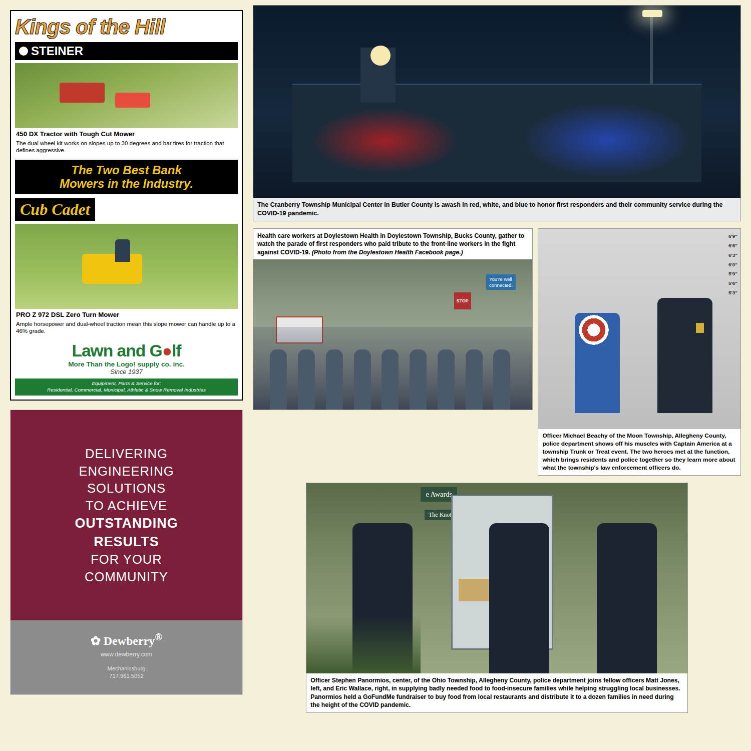Kings of the Hill
STEINER
450 DX Tractor with Tough Cut Mower The dual wheel kit works on slopes up to 30 degrees and bar tires for traction that defines aggressive.
The Two Best Bank
Mowers in the Industry.
Cub Cadet
PRO Z 972 DSL Zero Turn Mower Ample horsepower and dual-wheel traction mean this slope mower can handle up to a 46% grade.
Lawn and G●lf
More Than the Logo! supply co. inc.
Since 1937
Equipment, Parts & Service for:
Residential, Commercial, Municipal, Athletic & Snow Removal Industries
DELIVERING
ENGINEERING
SOLUTIONS
TO ACHIEVE
OUTSTANDING
RESULTS FOR YOUR
COMMUNITY
✿ Dewberry®
www.dewberry.com
Mechanicsburg
717.961.5052
The Cranberry Township Municipal Center in Butler County is awash in red, white, and blue to honor first responders and their community service during the COVID-19 pandemic.
Health care workers at Doylestown Health in Doylestown Township, Bucks County, gather to watch the parade of first responders who paid tribute to the front-line workers in the fight against COVID-19. (Photo from the Doylestown Health Facebook page.)
You're well
connected.
STOP
6'9"
6'6"
6'3"
6'0"
5'9"
5'6"
5'3"
Officer Michael Beachy of the Moon Township, Allegheny County, police department shows off his muscles with Captain America at a township Trunk or Treat event. The two heroes met at the function, which brings residents and police together so they learn more about what the township's law enforcement officers do.
e Awards
The Knot
Officer Stephen Panormios, center, of the Ohio Township, Allegheny County, police department joins fellow officers Matt Jones, left, and Eric Wallace, right, in supplying badly needed food to food-insecure families while helping struggling local businesses. Panormios held a GoFundMe fundraiser to buy food from local restaurants and distribute it to a dozen families in need during the height of the COVID pandemic.